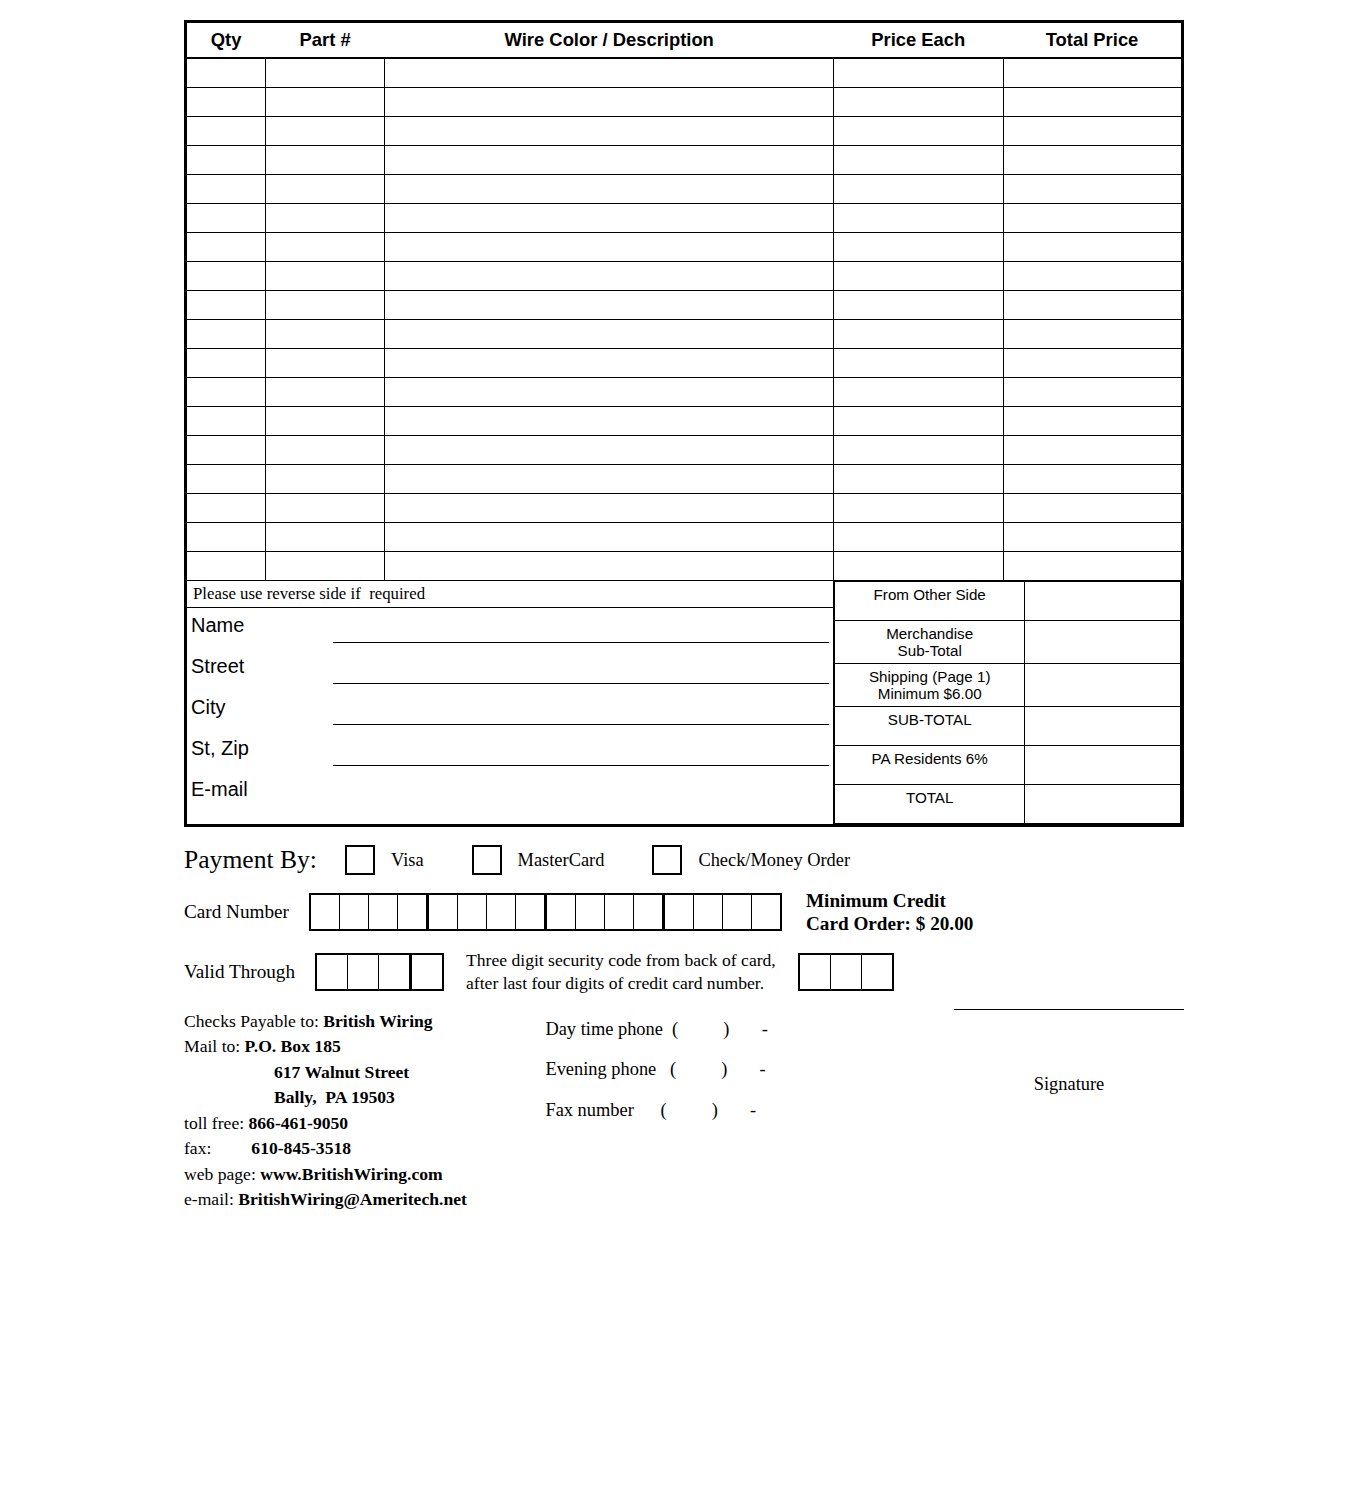| Qty | Part # | Wire Color / Description | Price Each | Total Price |
| --- | --- | --- | --- | --- |
| Please use reverse side if required / Name / / / Street / / / City / / / St, Zip / / / E-mail / / | / From Other Side / / / Merchandise Sub-Total / / / Shipping (Page 1) Minimum $6.00 / / / SUB-TOTAL / / / PA Residents 6% / / / TOTAL / / |
Payment By: Visa MasterCard Check/Money Order
Card Number Minimum Credit
Card Order: $ 20.00
Valid Through Three digit security code from back of card,
after last four digits of credit card number.
Checks Payable to: British Wiring
Mail to: P.O. Box 185
617 Walnut Street
Bally, PA 19503
toll free: 866-461-9050
fax: 610-845-3518
web page: www.BritishWiring.com
e-mail: BritishWiring@Ameritech.net
Day time phone ( ) -
Evening phone ( ) -
Fax number ( ) -
Signature